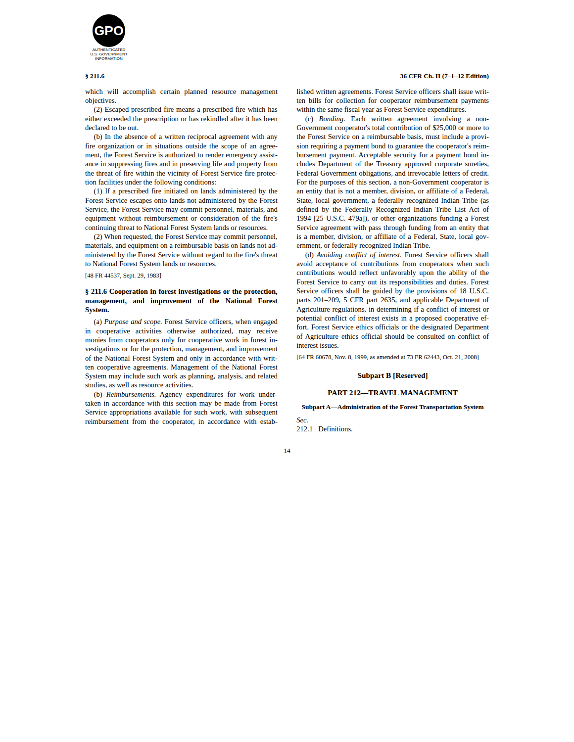GPO
AUTHENTICATED
U.S. GOVERNMENT
INFORMATION
§ 211.6 36 CFR Ch. II (7–1–12 Edition)
which will accomplish certain planned resource management objectives.
(2) Escaped prescribed fire means a prescribed fire which has either exceeded the prescription or has rekindled after it has been declared to be out.
(b) In the absence of a written reciprocal agreement with any fire organization or in situations outside the scope of an agreement, the Forest Service is authorized to render emergency assistance in suppressing fires and in preserving life and property from the threat of fire within the vicinity of Forest Service fire protection facilities under the following conditions:
(1) If a prescribed fire initiated on lands administered by the Forest Service escapes onto lands not administered by the Forest Service, the Forest Service may commit personnel, materials, and equipment without reimbursement or consideration of the fire's continuing threat to National Forest System lands or resources.
(2) When requested, the Forest Service may commit personnel, materials, and equipment on a reimbursable basis on lands not administered by the Forest Service without regard to the fire's threat to National Forest System lands or resources.
[48 FR 44537, Sept. 29, 1983]
§ 211.6 Cooperation in forest investigations or the protection, management, and improvement of the National Forest System.
(a) Purpose and scope. Forest Service officers, when engaged in cooperative activities otherwise authorized, may receive monies from cooperators only for cooperative work in forest investigations or for the protection, management, and improvement of the National Forest System and only in accordance with written cooperative agreements. Management of the National Forest System may include such work as planning, analysis, and related studies, as well as resource activities.
(b) Reimbursements. Agency expenditures for work undertaken in accordance with this section may be made from Forest Service appropriations available for such work, with subsequent reimbursement from the cooperator, in accordance with established written agreements. Forest Service officers shall issue written bills for collection for cooperator reimbursement payments within the same fiscal year as Forest Service expenditures.
(c) Bonding. Each written agreement involving a non-Government cooperator's total contribution of $25,000 or more to the Forest Service on a reimbursable basis, must include a provision requiring a payment bond to guarantee the cooperator's reimbursement payment. Acceptable security for a payment bond includes Department of the Treasury approved corporate sureties, Federal Government obligations, and irrevocable letters of credit. For the purposes of this section, a non-Government cooperator is an entity that is not a member, division, or affiliate of a Federal, State, local government, a federally recognized Indian Tribe (as defined by the Federally Recognized Indian Tribe List Act of 1994 [25 U.S.C. 479a]), or other organizations funding a Forest Service agreement with pass through funding from an entity that is a member, division, or affiliate of a Federal, State, local government, or federally recognized Indian Tribe.
(d) Avoiding conflict of interest. Forest Service officers shall avoid acceptance of contributions from cooperators when such contributions would reflect unfavorably upon the ability of the Forest Service to carry out its responsibilities and duties. Forest Service officers shall be guided by the provisions of 18 U.S.C. parts 201–209, 5 CFR part 2635, and applicable Department of Agriculture regulations, in determining if a conflict of interest or potential conflict of interest exists in a proposed cooperative effort. Forest Service ethics officials or the designated Department of Agriculture ethics official should be consulted on conflict of interest issues.
[64 FR 60678, Nov. 8, 1999, as amended at 73 FR 62443, Oct. 21, 2008]
Subpart B [Reserved]
PART 212—TRAVEL MANAGEMENT
Subpart A—Administration of the Forest Transportation System
Sec.
212.1 Definitions.
14